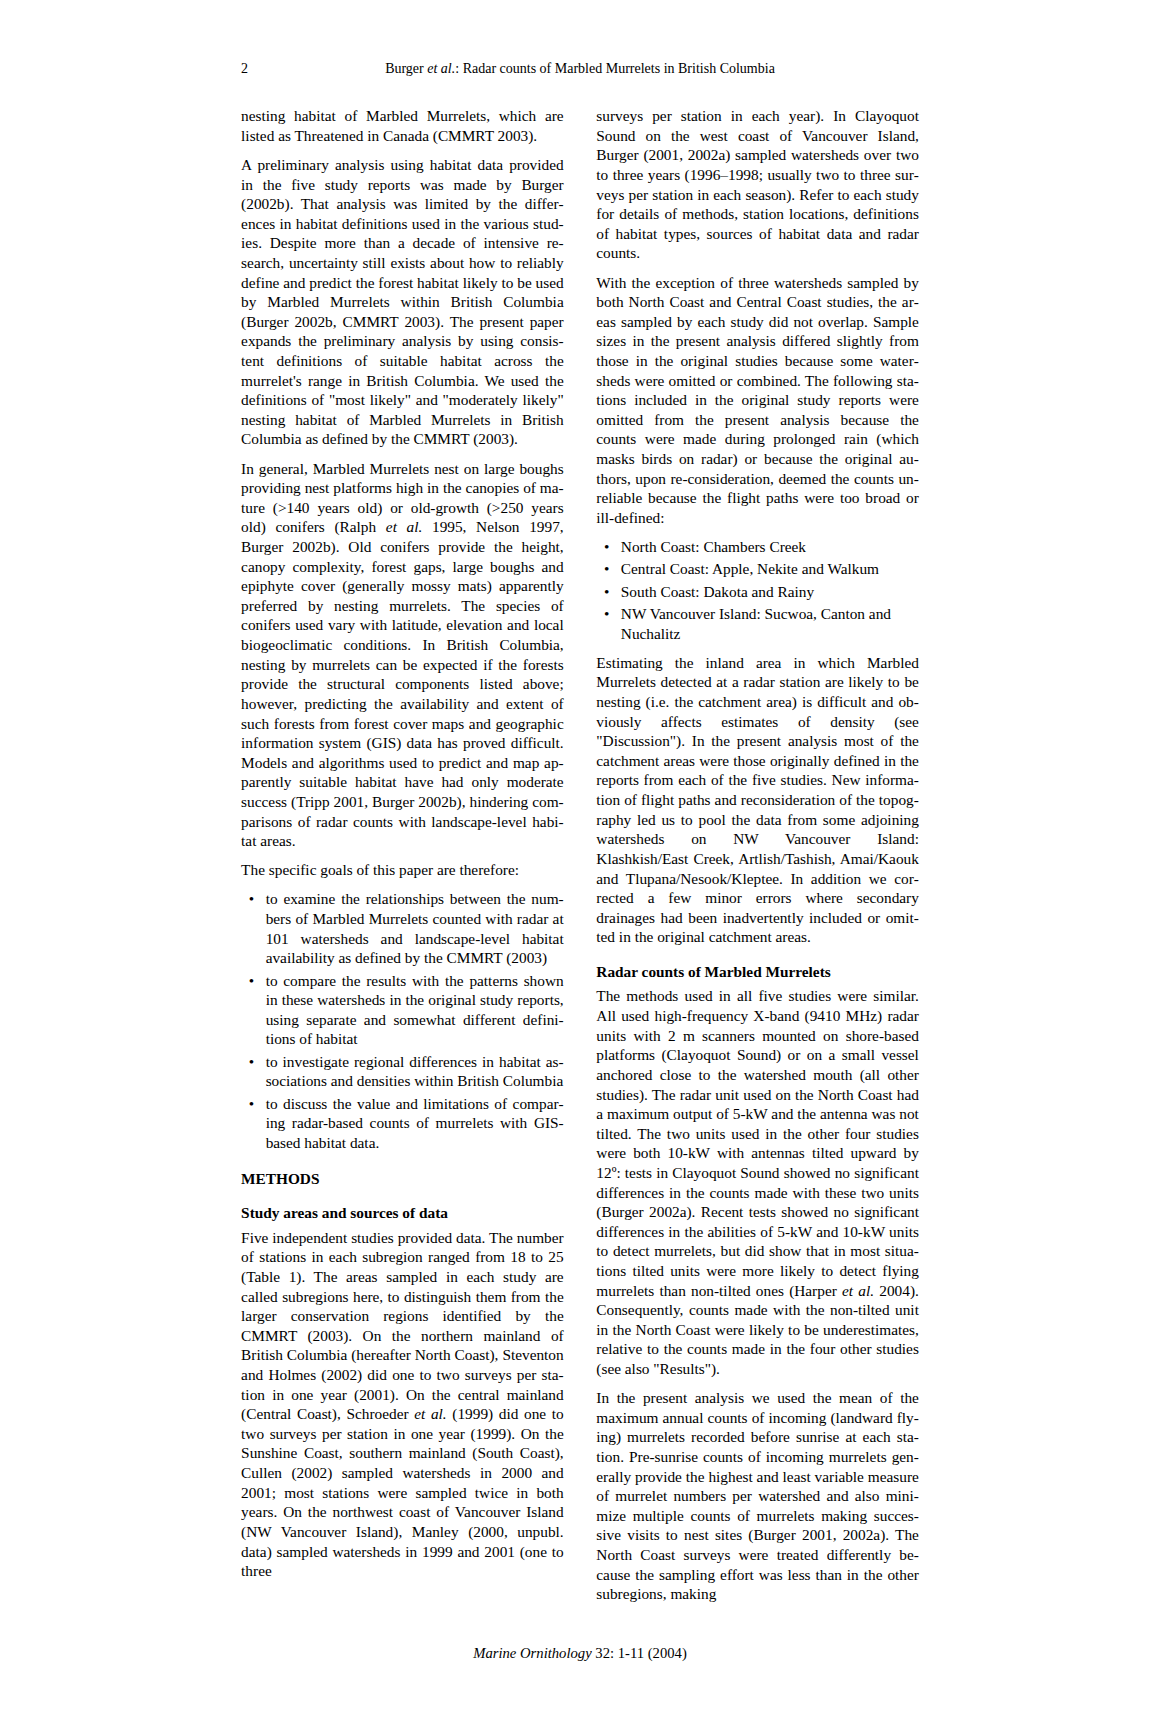2
Burger et al.: Radar counts of Marbled Murrelets in British Columbia
nesting habitat of Marbled Murrelets, which are listed as Threatened in Canada (CMMRT 2003).
A preliminary analysis using habitat data provided in the five study reports was made by Burger (2002b). That analysis was limited by the differences in habitat definitions used in the various studies. Despite more than a decade of intensive research, uncertainty still exists about how to reliably define and predict the forest habitat likely to be used by Marbled Murrelets within British Columbia (Burger 2002b, CMMRT 2003). The present paper expands the preliminary analysis by using consistent definitions of suitable habitat across the murrelet's range in British Columbia. We used the definitions of "most likely" and "moderately likely" nesting habitat of Marbled Murrelets in British Columbia as defined by the CMMRT (2003).
In general, Marbled Murrelets nest on large boughs providing nest platforms high in the canopies of mature (>140 years old) or old-growth (>250 years old) conifers (Ralph et al. 1995, Nelson 1997, Burger 2002b). Old conifers provide the height, canopy complexity, forest gaps, large boughs and epiphyte cover (generally mossy mats) apparently preferred by nesting murrelets. The species of conifers used vary with latitude, elevation and local biogeoclimatic conditions. In British Columbia, nesting by murrelets can be expected if the forests provide the structural components listed above; however, predicting the availability and extent of such forests from forest cover maps and geographic information system (GIS) data has proved difficult. Models and algorithms used to predict and map apparently suitable habitat have had only moderate success (Tripp 2001, Burger 2002b), hindering comparisons of radar counts with landscape-level habitat areas.
The specific goals of this paper are therefore:
to examine the relationships between the numbers of Marbled Murrelets counted with radar at 101 watersheds and landscape-level habitat availability as defined by the CMMRT (2003)
to compare the results with the patterns shown in these watersheds in the original study reports, using separate and somewhat different definitions of habitat
to investigate regional differences in habitat associations and densities within British Columbia
to discuss the value and limitations of comparing radar-based counts of murrelets with GIS-based habitat data.
METHODS
Study areas and sources of data
Five independent studies provided data. The number of stations in each subregion ranged from 18 to 25 (Table 1). The areas sampled in each study are called subregions here, to distinguish them from the larger conservation regions identified by the CMMRT (2003). On the northern mainland of British Columbia (hereafter North Coast), Steventon and Holmes (2002) did one to two surveys per station in one year (2001). On the central mainland (Central Coast), Schroeder et al. (1999) did one to two surveys per station in one year (1999). On the Sunshine Coast, southern mainland (South Coast), Cullen (2002) sampled watersheds in 2000 and 2001; most stations were sampled twice in both years. On the northwest coast of Vancouver Island (NW Vancouver Island), Manley (2000, unpubl. data) sampled watersheds in 1999 and 2001 (one to three
surveys per station in each year). In Clayoquot Sound on the west coast of Vancouver Island, Burger (2001, 2002a) sampled watersheds over two to three years (1996–1998; usually two to three surveys per station in each season). Refer to each study for details of methods, station locations, definitions of habitat types, sources of habitat data and radar counts.
With the exception of three watersheds sampled by both North Coast and Central Coast studies, the areas sampled by each study did not overlap. Sample sizes in the present analysis differed slightly from those in the original studies because some watersheds were omitted or combined. The following stations included in the original study reports were omitted from the present analysis because the counts were made during prolonged rain (which masks birds on radar) or because the original authors, upon re-consideration, deemed the counts unreliable because the flight paths were too broad or ill-defined:
North Coast: Chambers Creek
Central Coast: Apple, Nekite and Walkum
South Coast: Dakota and Rainy
NW Vancouver Island: Sucwoa, Canton and Nuchalitz
Estimating the inland area in which Marbled Murrelets detected at a radar station are likely to be nesting (i.e. the catchment area) is difficult and obviously affects estimates of density (see "Discussion"). In the present analysis most of the catchment areas were those originally defined in the reports from each of the five studies. New information of flight paths and reconsideration of the topography led us to pool the data from some adjoining watersheds on NW Vancouver Island: Klashkish/East Creek, Artlish/Tashish, Amai/Kaouk and Tlupana/Nesook/Kleptee. In addition we corrected a few minor errors where secondary drainages had been inadvertently included or omitted in the original catchment areas.
Radar counts of Marbled Murrelets
The methods used in all five studies were similar. All used high-frequency X-band (9410 MHz) radar units with 2 m scanners mounted on shore-based platforms (Clayoquot Sound) or on a small vessel anchored close to the watershed mouth (all other studies). The radar unit used on the North Coast had a maximum output of 5-kW and the antenna was not tilted. The two units used in the other four studies were both 10-kW with antennas tilted upward by 12º: tests in Clayoquot Sound showed no significant differences in the counts made with these two units (Burger 2002a). Recent tests showed no significant differences in the abilities of 5-kW and 10-kW units to detect murrelets, but did show that in most situations tilted units were more likely to detect flying murrelets than non-tilted ones (Harper et al. 2004). Consequently, counts made with the non-tilted unit in the North Coast were likely to be underestimates, relative to the counts made in the four other studies (see also "Results").
In the present analysis we used the mean of the maximum annual counts of incoming (landward flying) murrelets recorded before sunrise at each station. Pre-sunrise counts of incoming murrelets generally provide the highest and least variable measure of murrelet numbers per watershed and also minimize multiple counts of murrelets making successive visits to nest sites (Burger 2001, 2002a). The North Coast surveys were treated differently because the sampling effort was less than in the other subregions, making
Marine Ornithology 32: 1-11 (2004)